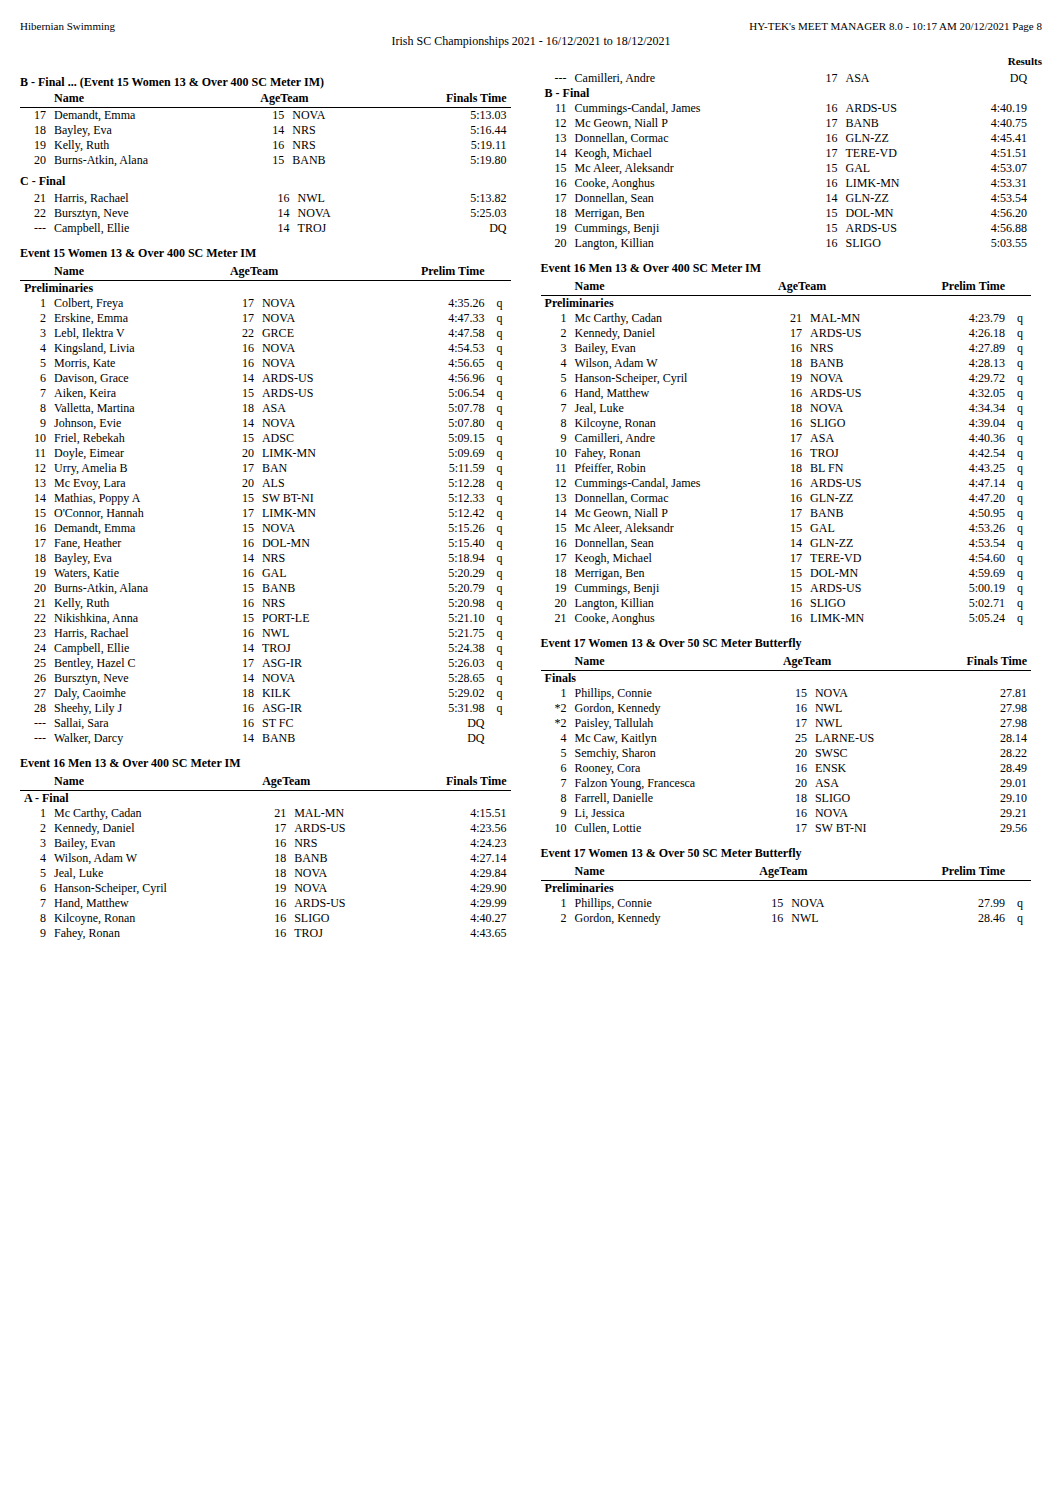Hibernian Swimming
HY-TEK's MEET MANAGER 8.0 - 10:17 AM 20/12/2021 Page 8
Irish SC Championships 2021 - 16/12/2021 to 18/12/2021
Results
B - Final ... (Event 15 Women 13 & Over 400 SC Meter IM)
| | Name | AgeTeam | Finals Time |
| --- | --- | --- | --- |
| 17 | Demandt, Emma | 15 | NOVA | 5:13.03 |
| 18 | Bayley, Eva | 14 | NRS | 5:16.44 |
| 19 | Kelly, Ruth | 16 | NRS | 5:19.11 |
| 20 | Burns-Atkin, Alana | 15 | BANB | 5:19.80 |
C - Final
| 21 | Harris, Rachael | 16 | NWL | 5:13.82 |
| 22 | Bursztyn, Neve | 14 | NOVA | 5:25.03 |
| --- | Campbell, Ellie | 14 | TROJ | DQ |
Event 15 Women 13 & Over 400 SC Meter IM
| | Name | AgeTeam | Prelim Time | |
| --- | --- | --- | --- | --- |
| Preliminaries |
| 1 | Colbert, Freya | 17 | NOVA | 4:35.26 | q |
| 2 | Erskine, Emma | 17 | NOVA | 4:47.33 | q |
| 3 | Lebl, Ilektra V | 22 | GRCE | 4:47.58 | q |
| 4 | Kingsland, Livia | 16 | NOVA | 4:54.53 | q |
| 5 | Morris, Kate | 16 | NOVA | 4:56.65 | q |
| 6 | Davison, Grace | 14 | ARDS-US | 4:56.96 | q |
| 7 | Aiken, Keira | 15 | ARDS-US | 5:06.54 | q |
| 8 | Valletta, Martina | 18 | ASA | 5:07.78 | q |
| 9 | Johnson, Evie | 14 | NOVA | 5:07.80 | q |
| 10 | Friel, Rebekah | 15 | ADSC | 5:09.15 | q |
| 11 | Doyle, Eimear | 20 | LIMK-MN | 5:09.69 | q |
| 12 | Urry, Amelia B | 17 | BAN | 5:11.59 | q |
| 13 | Mc Evoy, Lara | 20 | ALS | 5:12.28 | q |
| 14 | Mathias, Poppy A | 15 | SW BT-NI | 5:12.33 | q |
| 15 | O'Connor, Hannah | 17 | LIMK-MN | 5:12.42 | q |
| 16 | Demandt, Emma | 15 | NOVA | 5:15.26 | q |
| 17 | Fane, Heather | 16 | DOL-MN | 5:15.40 | q |
| 18 | Bayley, Eva | 14 | NRS | 5:18.94 | q |
| 19 | Waters, Katie | 16 | GAL | 5:20.29 | q |
| 20 | Burns-Atkin, Alana | 15 | BANB | 5:20.79 | q |
| 21 | Kelly, Ruth | 16 | NRS | 5:20.98 | q |
| 22 | Nikishkina, Anna | 15 | PORT-LE | 5:21.10 | q |
| 23 | Harris, Rachael | 16 | NWL | 5:21.75 | q |
| 24 | Campbell, Ellie | 14 | TROJ | 5:24.38 | q |
| 25 | Bentley, Hazel C | 17 | ASG-IR | 5:26.03 | q |
| 26 | Bursztyn, Neve | 14 | NOVA | 5:28.65 | q |
| 27 | Daly, Caoimhe | 18 | KILK | 5:29.02 | q |
| 28 | Sheehy, Lily J | 16 | ASG-IR | 5:31.98 | q |
| --- | Sallai, Sara | 16 | ST FC | DQ | |
| --- | Walker, Darcy | 14 | BANB | DQ | |
Event 16 Men 13 & Over 400 SC Meter IM
| | Name | AgeTeam | Finals Time |
| --- | --- | --- | --- |
| A - Final |
| 1 | Mc Carthy, Cadan | 21 | MAL-MN | 4:15.51 |
| 2 | Kennedy, Daniel | 17 | ARDS-US | 4:23.56 |
| 3 | Bailey, Evan | 16 | NRS | 4:24.23 |
| 4 | Wilson, Adam W | 18 | BANB | 4:27.14 |
| 5 | Jeal, Luke | 18 | NOVA | 4:29.84 |
| 6 | Hanson-Scheiper, Cyril | 19 | NOVA | 4:29.90 |
| 7 | Hand, Matthew | 16 | ARDS-US | 4:29.99 |
| 8 | Kilcoyne, Ronan | 16 | SLIGO | 4:40.27 |
| 9 | Fahey, Ronan | 16 | TROJ | 4:43.65 |
| --- | Camilleri, Andre | 17 | ASA | DQ |
| B - Final |
| 11 | Cummings-Candal, James | 16 | ARDS-US | 4:40.19 |
| 12 | Mc Geown, Niall P | 17 | BANB | 4:40.75 |
| 13 | Donnellan, Cormac | 16 | GLN-ZZ | 4:45.41 |
| 14 | Keogh, Michael | 17 | TERE-VD | 4:51.51 |
| 15 | Mc Aleer, Aleksandr | 15 | GAL | 4:53.07 |
| 16 | Cooke, Aonghus | 16 | LIMK-MN | 4:53.31 |
| 17 | Donnellan, Sean | 14 | GLN-ZZ | 4:53.54 |
| 18 | Merrigan, Ben | 15 | DOL-MN | 4:56.20 |
| 19 | Cummings, Benji | 15 | ARDS-US | 4:56.88 |
| 20 | Langton, Killian | 16 | SLIGO | 5:03.55 |
Event 16 Men 13 & Over 400 SC Meter IM
| | Name | AgeTeam | Prelim Time | |
| --- | --- | --- | --- | --- |
| Preliminaries |
| 1 | Mc Carthy, Cadan | 21 | MAL-MN | 4:23.79 | q |
| 2 | Kennedy, Daniel | 17 | ARDS-US | 4:26.18 | q |
| 3 | Bailey, Evan | 16 | NRS | 4:27.89 | q |
| 4 | Wilson, Adam W | 18 | BANB | 4:28.13 | q |
| 5 | Hanson-Scheiper, Cyril | 19 | NOVA | 4:29.72 | q |
| 6 | Hand, Matthew | 16 | ARDS-US | 4:32.05 | q |
| 7 | Jeal, Luke | 18 | NOVA | 4:34.34 | q |
| 8 | Kilcoyne, Ronan | 16 | SLIGO | 4:39.04 | q |
| 9 | Camilleri, Andre | 17 | ASA | 4:40.36 | q |
| 10 | Fahey, Ronan | 16 | TROJ | 4:42.54 | q |
| 11 | Pfeiffer, Robin | 18 | BL FN | 4:43.25 | q |
| 12 | Cummings-Candal, James | 16 | ARDS-US | 4:47.14 | q |
| 13 | Donnellan, Cormac | 16 | GLN-ZZ | 4:47.20 | q |
| 14 | Mc Geown, Niall P | 17 | BANB | 4:50.95 | q |
| 15 | Mc Aleer, Aleksandr | 15 | GAL | 4:53.26 | q |
| 16 | Donnellan, Sean | 14 | GLN-ZZ | 4:53.54 | q |
| 17 | Keogh, Michael | 17 | TERE-VD | 4:54.60 | q |
| 18 | Merrigan, Ben | 15 | DOL-MN | 4:59.69 | q |
| 19 | Cummings, Benji | 15 | ARDS-US | 5:00.19 | q |
| 20 | Langton, Killian | 16 | SLIGO | 5:02.71 | q |
| 21 | Cooke, Aonghus | 16 | LIMK-MN | 5:05.24 | q |
Event 17 Women 13 & Over 50 SC Meter Butterfly
| | Name | AgeTeam | Finals Time |
| --- | --- | --- | --- |
| Finals |
| 1 | Phillips, Connie | 15 | NOVA | 27.81 |
| *2 | Gordon, Kennedy | 16 | NWL | 27.98 |
| *2 | Paisley, Tallulah | 17 | NWL | 27.98 |
| 4 | Mc Caw, Kaitlyn | 25 | LARNE-US | 28.14 |
| 5 | Semchiy, Sharon | 20 | SWSC | 28.22 |
| 6 | Rooney, Cora | 16 | ENSK | 28.49 |
| 7 | Falzon Young, Francesca | 20 | ASA | 29.01 |
| 8 | Farrell, Danielle | 18 | SLIGO | 29.10 |
| 9 | Li, Jessica | 16 | NOVA | 29.21 |
| 10 | Cullen, Lottie | 17 | SW BT-NI | 29.56 |
Event 17 Women 13 & Over 50 SC Meter Butterfly
| | Name | AgeTeam | Prelim Time | |
| --- | --- | --- | --- | --- |
| Preliminaries |
| 1 | Phillips, Connie | 15 | NOVA | 27.99 | q |
| 2 | Gordon, Kennedy | 16 | NWL | 28.46 | q |